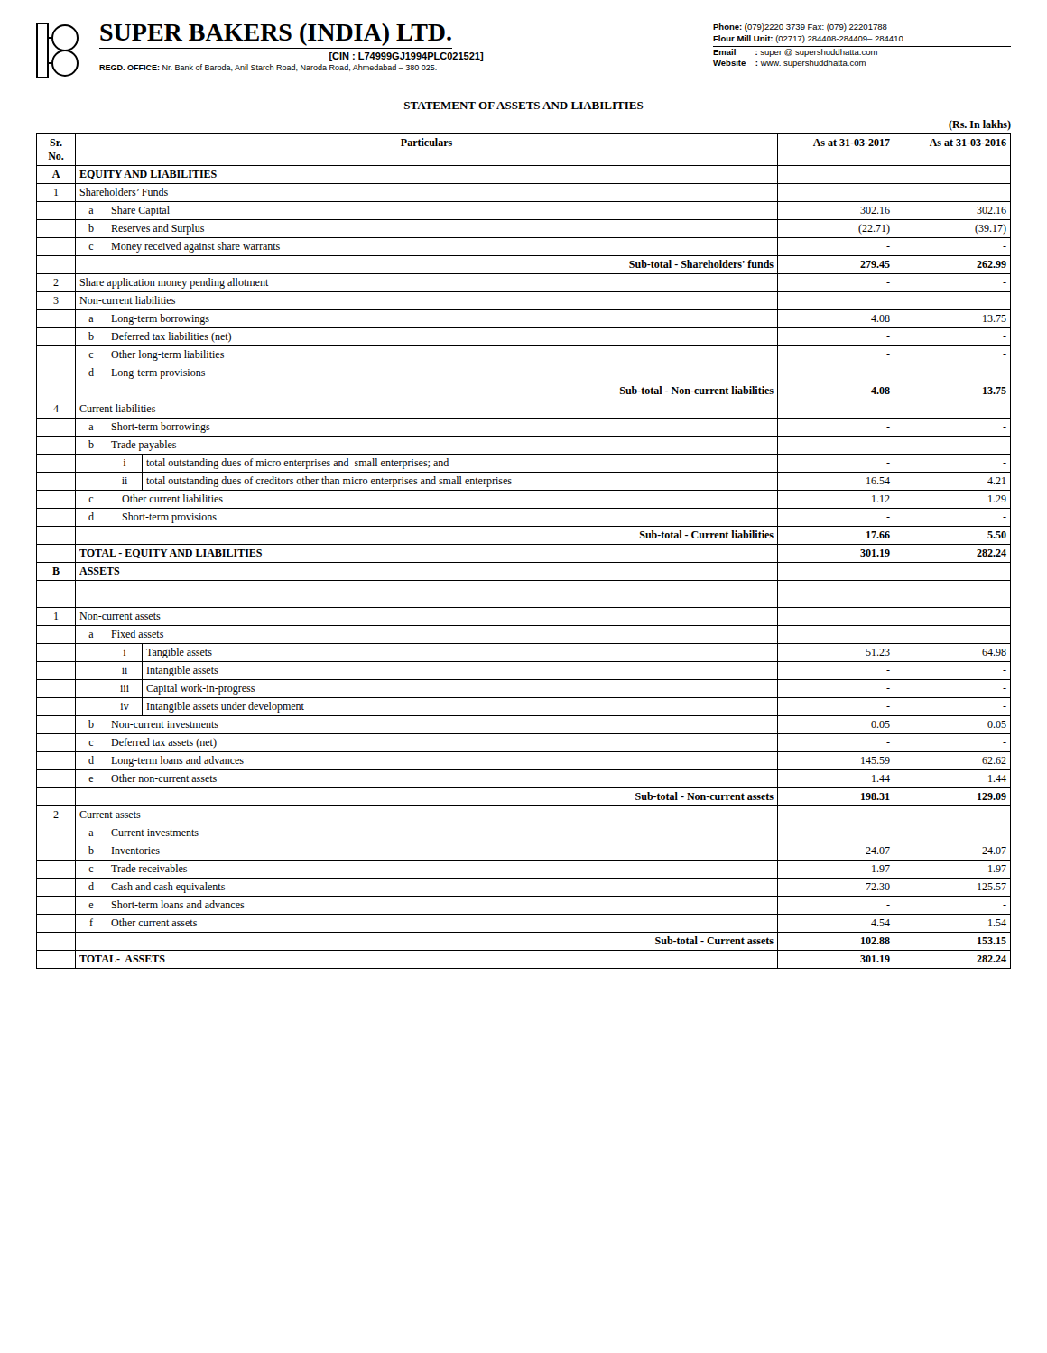SUPER BAKERS (INDIA) LTD.
[CIN : L74999GJ1994PLC021521]
REGD. OFFICE: Nr. Bank of Baroda, Anil Starch Road, Naroda Road, Ahmedabad – 380 025.
Phone: (079)2220 3739 Fax: (079) 22201788
Flour Mill Unit: (02717) 284408-284409– 284410
Email : super @ supershuddhatta.com
Website : www. supershuddhatta.com
STATEMENT OF ASSETS AND LIABILITIES
(Rs. In lakhs)
| Sr. No. | Particulars | As at 31-03-2017 | As at 31-03-2016 |
| --- | --- | --- | --- |
| A | EQUITY AND LIABILITIES | | |
| 1 | Shareholders’ Funds | | |
| | a | Share Capital | 302.16 | 302.16 |
| | b | Reserves and Surplus | (22.71) | (39.17) |
| | c | Money received against share warrants | - | - |
| | Sub-total - Shareholders' funds | 279.45 | 262.99 |
| 2 | Share application money pending allotment | - | - |
| 3 | Non-current liabilities | | |
| | a | Long-term borrowings | 4.08 | 13.75 |
| | b | Deferred tax liabilities (net) | - | - |
| | c | Other long-term liabilities | - | - |
| | d | Long-term provisions | - | - |
| | Sub-total - Non-current liabilities | 4.08 | 13.75 |
| 4 | Current liabilities | | |
| | a | Short-term borrowings | - | - |
| | b | Trade payables | | |
| | | i | total outstanding dues of micro enterprises and small enterprises; and | - | - |
| | | ii | total outstanding dues of creditors other than micro enterprises and small enterprises | 16.54 | 4.21 |
| | c | Other current liabilities | 1.12 | 1.29 |
| | d | Short-term provisions | - | - |
| | Sub-total - Current liabilities | 17.66 | 5.50 |
| | TOTAL - EQUITY AND LIABILITIES | 301.19 | 282.24 |
| B | ASSETS | | |
| 1 | Non-current assets | | |
| | a | Fixed assets | | |
| | | i | Tangible assets | 51.23 | 64.98 |
| | | ii | Intangible assets | - | - |
| | | iii | Capital work-in-progress | - | - |
| | | iv | Intangible assets under development | - | - |
| | b | Non-current investments | 0.05 | 0.05 |
| | c | Deferred tax assets (net) | - | - |
| | d | Long-term loans and advances | 145.59 | 62.62 |
| | e | Other non-current assets | 1.44 | 1.44 |
| | Sub-total - Non-current assets | 198.31 | 129.09 |
| 2 | Current assets | | |
| | a | Current investments | - | - |
| | b | Inventories | 24.07 | 24.07 |
| | c | Trade receivables | 1.97 | 1.97 |
| | d | Cash and cash equivalents | 72.30 | 125.57 |
| | e | Short-term loans and advances | - | - |
| | f | Other current assets | 4.54 | 1.54 |
| | Sub-total - Current assets | 102.88 | 153.15 |
| | TOTAL- ASSETS | 301.19 | 282.24 |